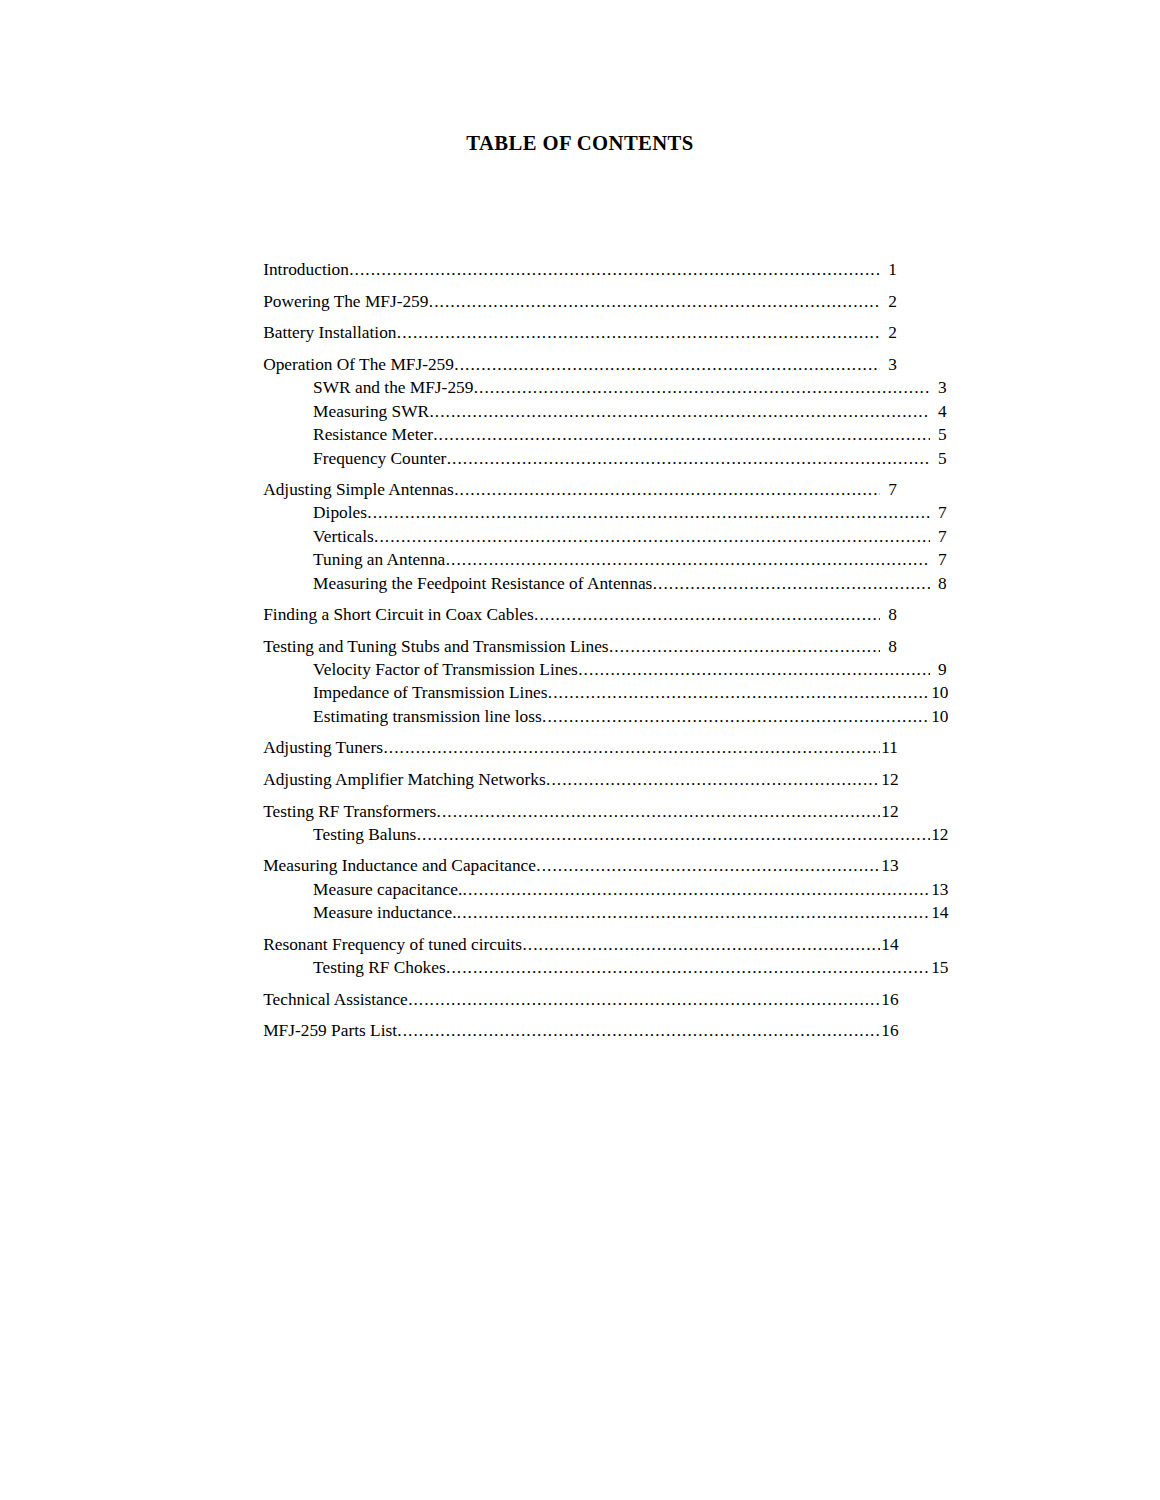TABLE OF CONTENTS
Introduction .................................................................................................................. 1
Powering The MFJ-259 .................................................................................................................. 2
Battery Installation .................................................................................................................. 2
Operation Of The MFJ-259 .................................................................................................................. 3
SWR and the MFJ-259 .................................................................................................................. 3
Measuring SWR .................................................................................................................. 4
Resistance Meter .................................................................................................................. 5
Frequency Counter .................................................................................................................. 5
Adjusting Simple Antennas .................................................................................................................. 7
Dipoles .................................................................................................................. 7
Verticals .................................................................................................................. 7
Tuning an Antenna .................................................................................................................. 7
Measuring the Feedpoint Resistance of Antennas .................................................................................................................. 8
Finding a Short Circuit in Coax Cables .................................................................................................................. 8
Testing and Tuning Stubs and Transmission Lines .................................................................................................................. 8
Velocity Factor of Transmission Lines .................................................................................................................. 9
Impedance of Transmission Lines .................................................................................................................. 10
Estimating transmission line loss .................................................................................................................. 10
Adjusting Tuners .................................................................................................................. 11
Adjusting Amplifier Matching Networks .................................................................................................................. 12
Testing RF Transformers .................................................................................................................. 12
Testing Baluns .................................................................................................................. 12
Measuring Inductance and Capacitance .................................................................................................................. 13
Measure capacitance. .................................................................................................................. 13
Measure inductance. .................................................................................................................. 14
Resonant Frequency of tuned circuits .................................................................................................................. 14
Testing RF Chokes .................................................................................................................. 15
Technical Assistance .................................................................................................................. 16
MFJ-259 Parts List .................................................................................................................. 16